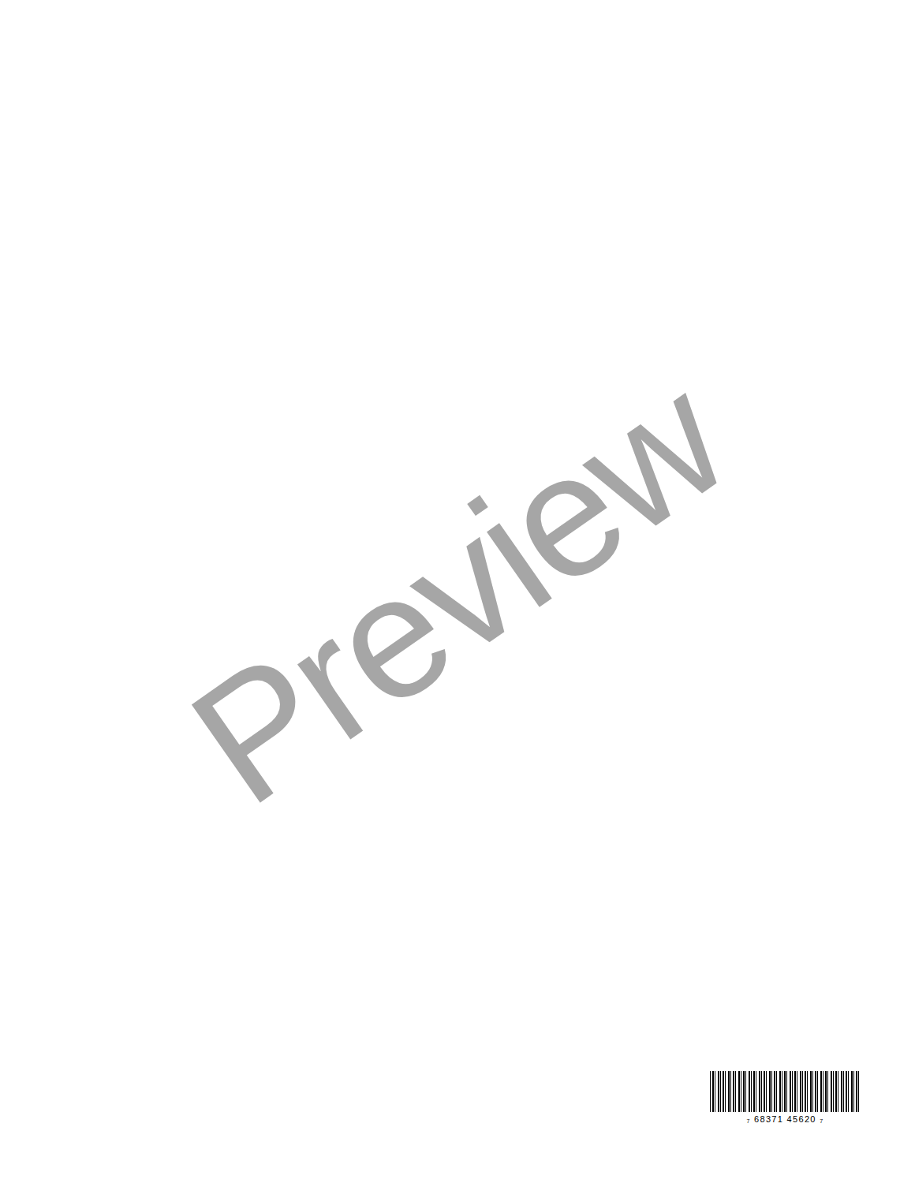Preview
7 68371 45620 7